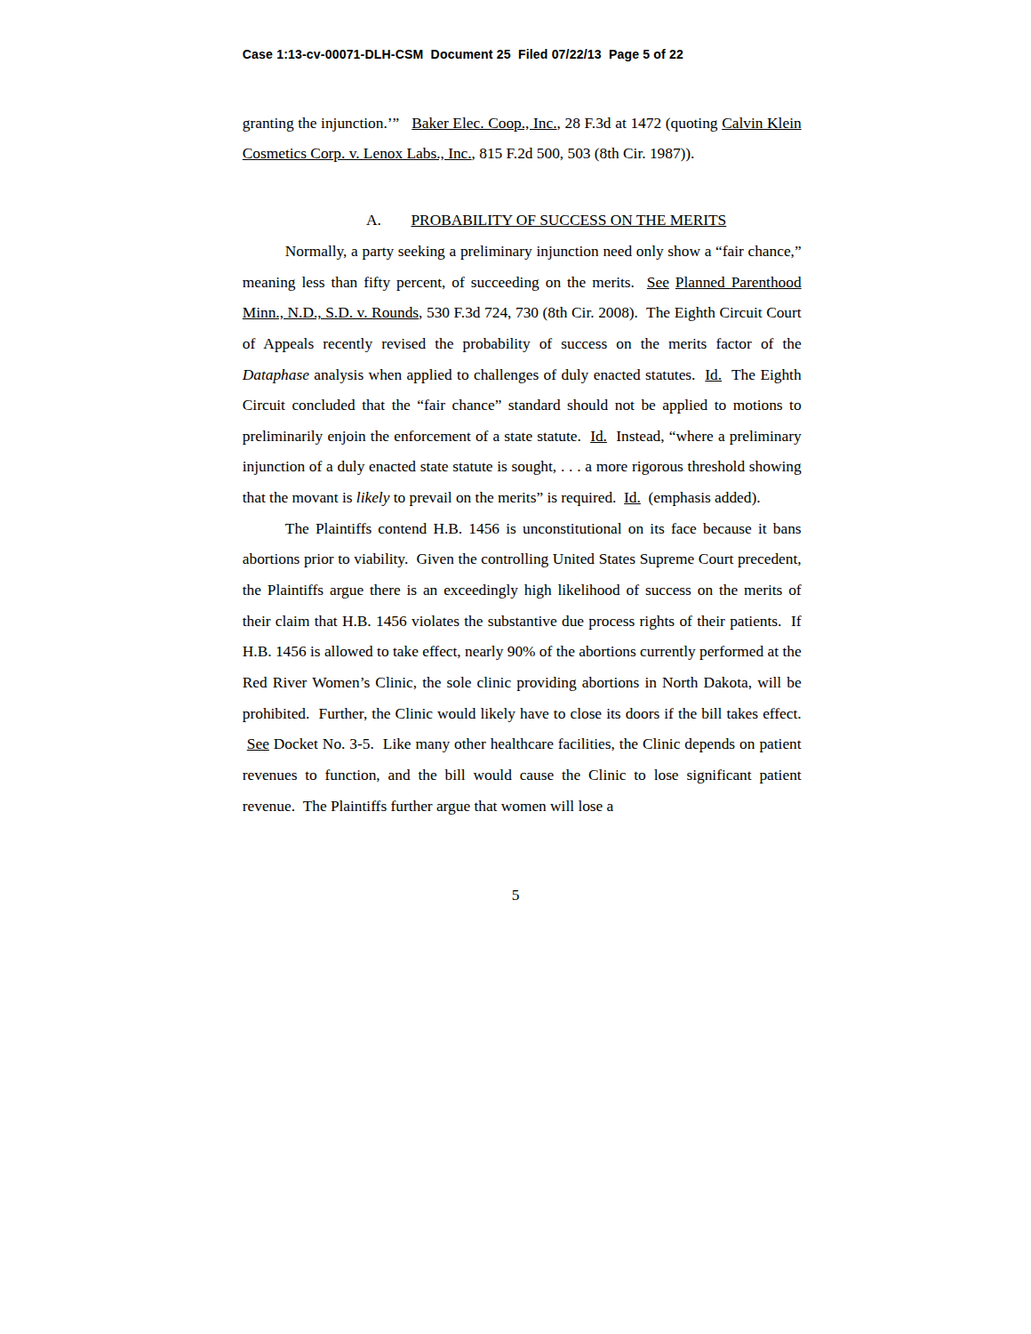Case 1:13-cv-00071-DLH-CSM Document 25 Filed 07/22/13 Page 5 of 22
granting the injunction.’” Baker Elec. Coop., Inc., 28 F.3d at 1472 (quoting Calvin Klein Cosmetics Corp. v. Lenox Labs., Inc., 815 F.2d 500, 503 (8th Cir. 1987)).
A. PROBABILITY OF SUCCESS ON THE MERITS
Normally, a party seeking a preliminary injunction need only show a “fair chance,” meaning less than fifty percent, of succeeding on the merits. See Planned Parenthood Minn., N.D., S.D. v. Rounds, 530 F.3d 724, 730 (8th Cir. 2008). The Eighth Circuit Court of Appeals recently revised the probability of success on the merits factor of the Dataphase analysis when applied to challenges of duly enacted statutes. Id. The Eighth Circuit concluded that the “fair chance” standard should not be applied to motions to preliminarily enjoin the enforcement of a state statute. Id. Instead, “where a preliminary injunction of a duly enacted state statute is sought, . . . a more rigorous threshold showing that the movant is likely to prevail on the merits” is required. Id. (emphasis added).
The Plaintiffs contend H.B. 1456 is unconstitutional on its face because it bans abortions prior to viability. Given the controlling United States Supreme Court precedent, the Plaintiffs argue there is an exceedingly high likelihood of success on the merits of their claim that H.B. 1456 violates the substantive due process rights of their patients. If H.B. 1456 is allowed to take effect, nearly 90% of the abortions currently performed at the Red River Women’s Clinic, the sole clinic providing abortions in North Dakota, will be prohibited. Further, the Clinic would likely have to close its doors if the bill takes effect. See Docket No. 3-5. Like many other healthcare facilities, the Clinic depends on patient revenues to function, and the bill would cause the Clinic to lose significant patient revenue. The Plaintiffs further argue that women will lose a
5